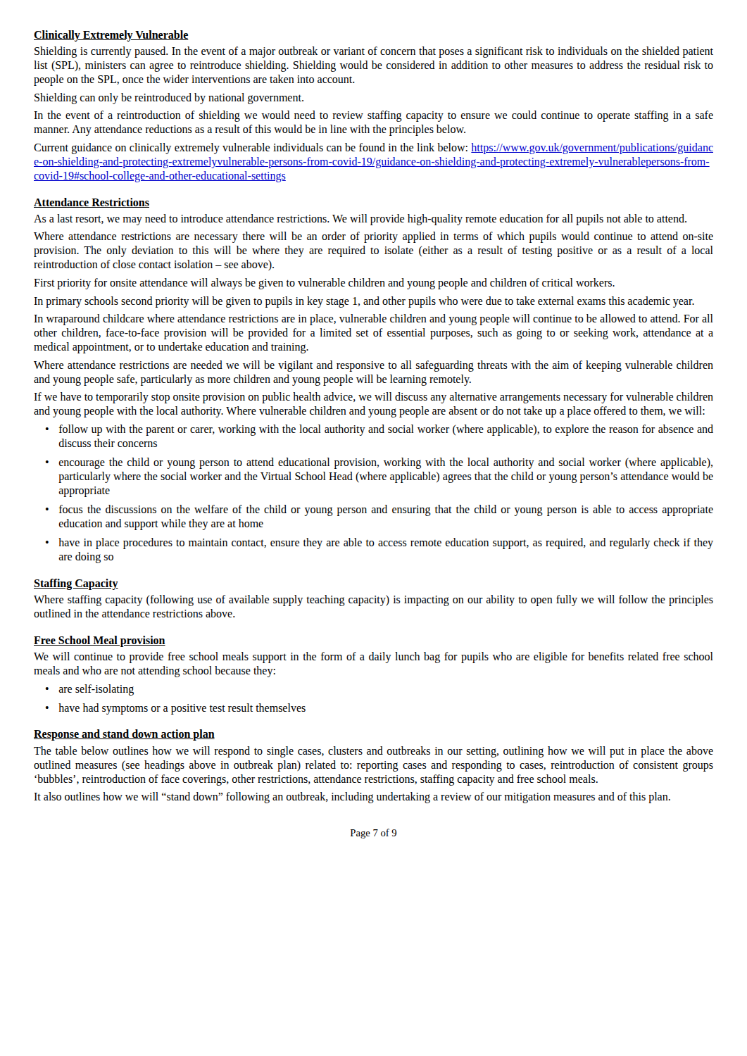Clinically Extremely Vulnerable
Shielding is currently paused. In the event of a major outbreak or variant of concern that poses a significant risk to individuals on the shielded patient list (SPL), ministers can agree to reintroduce shielding. Shielding would be considered in addition to other measures to address the residual risk to people on the SPL, once the wider interventions are taken into account.
Shielding can only be reintroduced by national government.
In the event of a reintroduction of shielding we would need to review staffing capacity to ensure we could continue to operate staffing in a safe manner. Any attendance reductions as a result of this would be in line with the principles below.
Current guidance on clinically extremely vulnerable individuals can be found in the link below: https://www.gov.uk/government/publications/guidance-on-shielding-and-protecting-extremelyvulnerable-persons-from-covid-19/guidance-on-shielding-and-protecting-extremely-vulnerablepersons-from-covid-19#school-college-and-other-educational-settings
Attendance Restrictions
As a last resort, we may need to introduce attendance restrictions. We will provide high-quality remote education for all pupils not able to attend.
Where attendance restrictions are necessary there will be an order of priority applied in terms of which pupils would continue to attend on-site provision. The only deviation to this will be where they are required to isolate (either as a result of testing positive or as a result of a local reintroduction of close contact isolation – see above).
First priority for onsite attendance will always be given to vulnerable children and young people and children of critical workers.
In primary schools second priority will be given to pupils in key stage 1, and other pupils who were due to take external exams this academic year.
In wraparound childcare where attendance restrictions are in place, vulnerable children and young people will continue to be allowed to attend. For all other children, face-to-face provision will be provided for a limited set of essential purposes, such as going to or seeking work, attendance at a medical appointment, or to undertake education and training.
Where attendance restrictions are needed we will be vigilant and responsive to all safeguarding threats with the aim of keeping vulnerable children and young people safe, particularly as more children and young people will be learning remotely.
If we have to temporarily stop onsite provision on public health advice, we will discuss any alternative arrangements necessary for vulnerable children and young people with the local authority. Where vulnerable children and young people are absent or do not take up a place offered to them, we will:
follow up with the parent or carer, working with the local authority and social worker (where applicable), to explore the reason for absence and discuss their concerns
encourage the child or young person to attend educational provision, working with the local authority and social worker (where applicable), particularly where the social worker and the Virtual School Head (where applicable) agrees that the child or young person’s attendance would be appropriate
focus the discussions on the welfare of the child or young person and ensuring that the child or young person is able to access appropriate education and support while they are at home
have in place procedures to maintain contact, ensure they are able to access remote education support, as required, and regularly check if they are doing so
Staffing Capacity
Where staffing capacity (following use of available supply teaching capacity) is impacting on our ability to open fully we will follow the principles outlined in the attendance restrictions above.
Free School Meal provision
We will continue to provide free school meals support in the form of a daily lunch bag for pupils who are eligible for benefits related free school meals and who are not attending school because they:
are self-isolating
have had symptoms or a positive test result themselves
Response and stand down action plan
The table below outlines how we will respond to single cases, clusters and outbreaks in our setting, outlining how we will put in place the above outlined measures (see headings above in outbreak plan) related to: reporting cases and responding to cases, reintroduction of consistent groups ‘bubbles’, reintroduction of face coverings, other restrictions, attendance restrictions, staffing capacity and free school meals.
It also outlines how we will “stand down” following an outbreak, including undertaking a review of our mitigation measures and of this plan.
Page 7 of 9